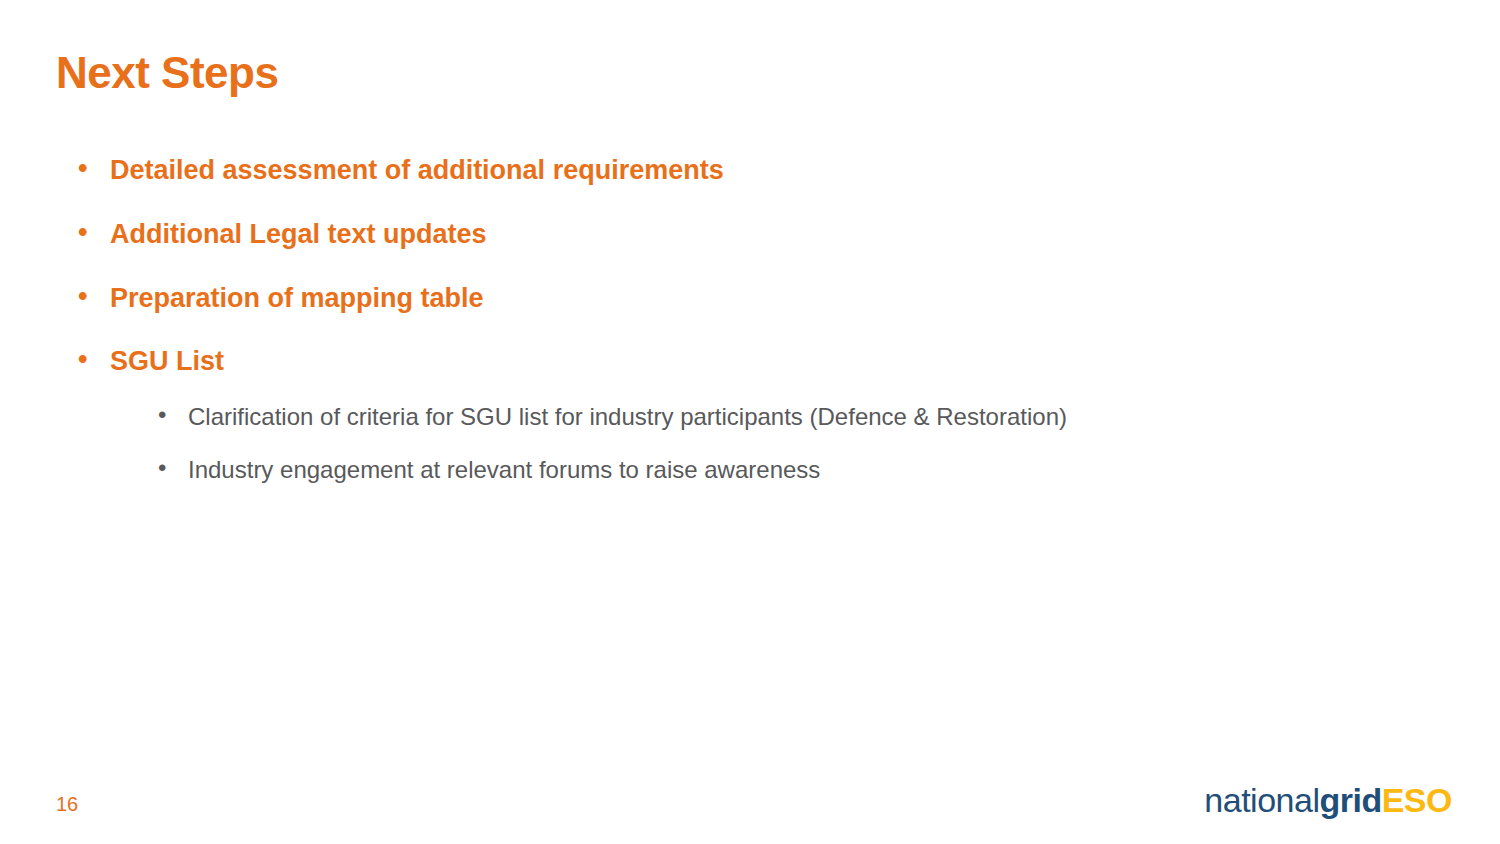Next Steps
Detailed assessment of additional requirements
Additional Legal text updates
Preparation of mapping table
SGU List
Clarification of criteria for SGU list for industry participants (Defence & Restoration)
Industry engagement at relevant forums to raise awareness
16
national grid ESO